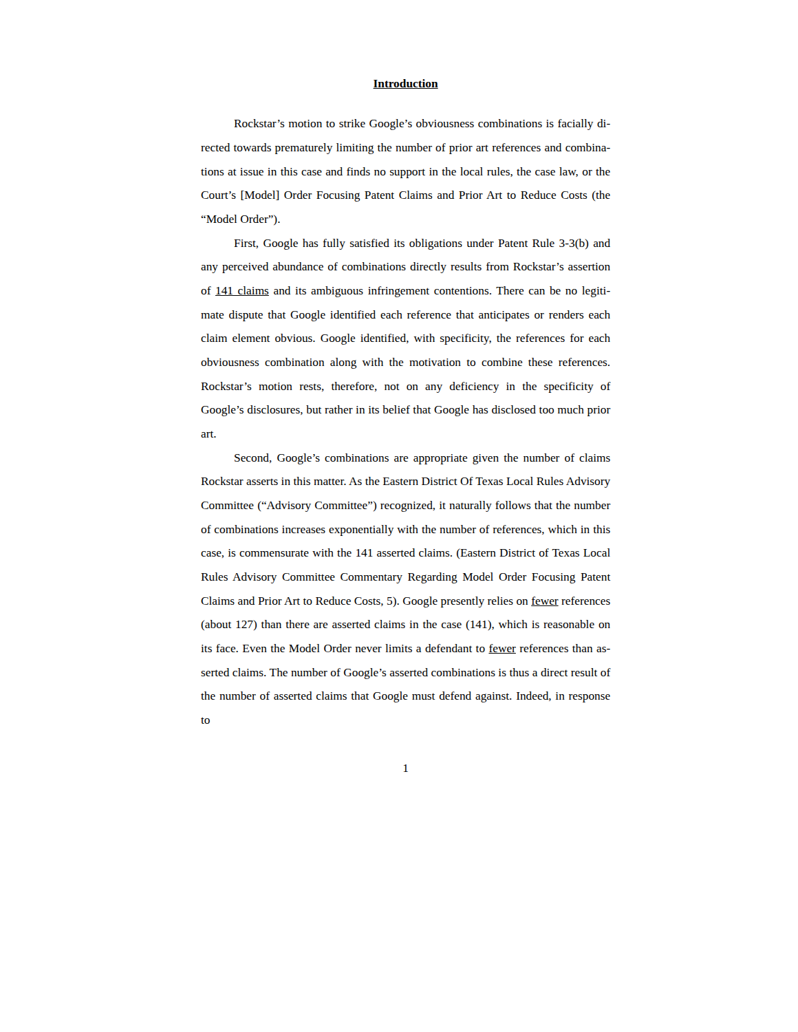Introduction
Rockstar’s motion to strike Google’s obviousness combinations is facially directed towards prematurely limiting the number of prior art references and combinations at issue in this case and finds no support in the local rules, the case law, or the Court’s [Model] Order Focusing Patent Claims and Prior Art to Reduce Costs (the “Model Order”).
First, Google has fully satisfied its obligations under Patent Rule 3-3(b) and any perceived abundance of combinations directly results from Rockstar’s assertion of 141 claims and its ambiguous infringement contentions. There can be no legitimate dispute that Google identified each reference that anticipates or renders each claim element obvious. Google identified, with specificity, the references for each obviousness combination along with the motivation to combine these references. Rockstar’s motion rests, therefore, not on any deficiency in the specificity of Google’s disclosures, but rather in its belief that Google has disclosed too much prior art.
Second, Google’s combinations are appropriate given the number of claims Rockstar asserts in this matter. As the Eastern District Of Texas Local Rules Advisory Committee (“Advisory Committee”) recognized, it naturally follows that the number of combinations increases exponentially with the number of references, which in this case, is commensurate with the 141 asserted claims. (Eastern District of Texas Local Rules Advisory Committee Commentary Regarding Model Order Focusing Patent Claims and Prior Art to Reduce Costs, 5). Google presently relies on fewer references (about 127) than there are asserted claims in the case (141), which is reasonable on its face. Even the Model Order never limits a defendant to fewer references than asserted claims. The number of Google’s asserted combinations is thus a direct result of the number of asserted claims that Google must defend against. Indeed, in response to
1